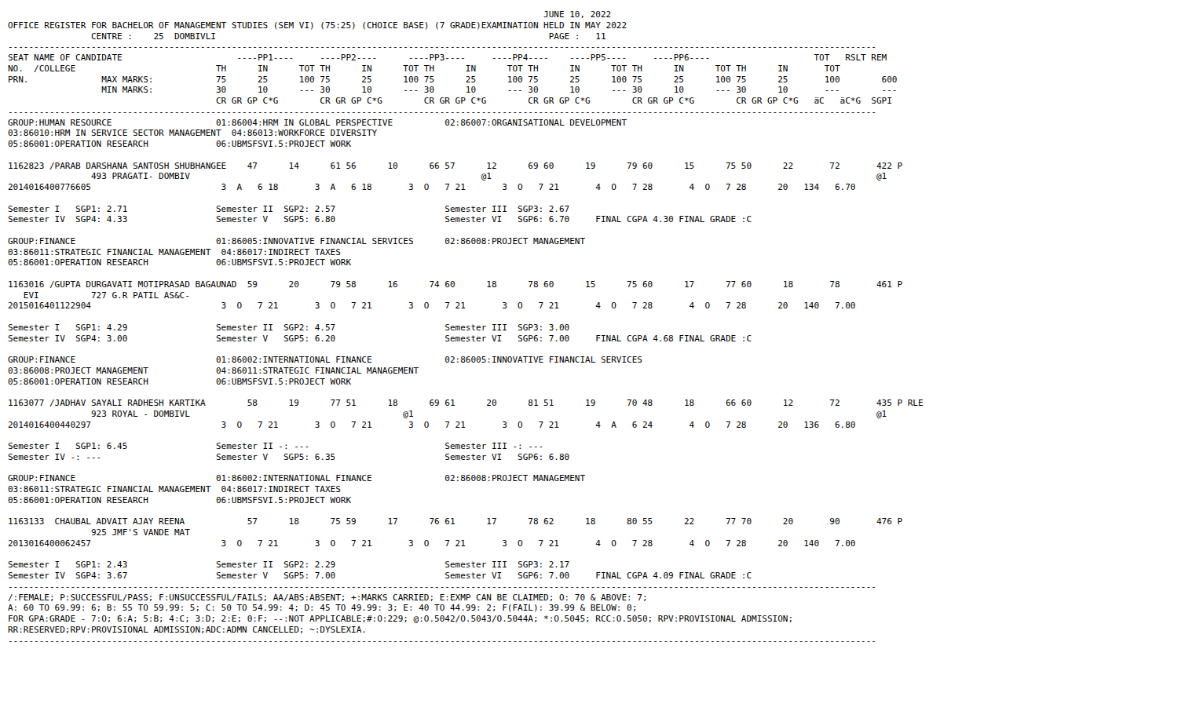JUNE 10, 2022
OFFICE REGISTER FOR BACHELOR OF MANAGEMENT STUDIES (SEM VI) (75:25) (CHOICE BASE) (7 GRADE)EXAMINATION HELD IN MAY 2022
                CENTRE :    25  DOMBIVLI                                                                PAGE :   11
-----------------------------------------------------------------------------------------------------------------------------------------------------------------------
SEAT NAME OF CANDIDATE                      ----PP1----     ----PP2----      ----PP3----     ----PP4----    ----PP5----     ----PP6----                    TOT   RSLT REM
NO.  /COLLEGE                           TH      IN      TOT TH      IN      TOT TH      IN      TOT TH      IN      TOT TH      IN      TOT TH      IN       TOT
PRN.              MAX MARKS:            75      25      100 75      25      100 75      25      100 75      25      100 75      25      100 75      25       100        600
                  MIN MARKS:            30      10      --- 30      10      --- 30      10      --- 30      10      --- 30      10      --- 30      10       ---        ---
                                        CR GR GP C*G        CR GR GP C*G        CR GR GP C*G        CR GR GP C*G        CR GR GP C*G        CR GR GP C*G   äC   äC*G  SGPI
-----------------------------------------------------------------------------------------------------------------------------------------------------------------------
GROUP:HUMAN RESOURCE                    01:86004:HRM IN GLOBAL PERSPECTIVE          02:86007:ORGANISATIONAL DEVELOPMENT
03:86010:HRM IN SERVICE SECTOR MANAGEMENT  04:86013:WORKFORCE DIVERSITY
05:86001:OPERATION RESEARCH             06:UBMSFSVI.5:PROJECT WORK

1162823 /PARAB DARSHANA SANTOSH SHUBHANGEE    47      14      61 56      10      66 57      12      69 60      19      79 60      15      75 50      22       72       422 P
                493 PRAGATI- DOMBIV                                                        @1                                                                          @1
2014016400776605                         3  A   6 18       3  A   6 18       3  O   7 21       3  O   7 21       4  O   7 28       4  O   7 28      20   134   6.70

Semester I   SGP1: 2.71                 Semester II  SGP2: 2.57                     Semester III  SGP3: 2.67
Semester IV  SGP4: 4.33                 Semester V   SGP5: 6.80                     Semester VI   SGP6: 6.70     FINAL CGPA 4.30 FINAL GRADE :C

GROUP:FINANCE                           01:86005:INNOVATIVE FINANCIAL SERVICES      02:86008:PROJECT MANAGEMENT
03:86011:STRATEGIC FINANCIAL MANAGEMENT  04:86017:INDIRECT TAXES
05:86001:OPERATION RESEARCH             06:UBMSFSVI.5:PROJECT WORK

1163016 /GUPTA DURGAVATI MOTIPRASAD BAGAUNAD  59      20      79 58      16      74 60      18      78 60      15      75 60      17      77 60      18       78       461 P
   EVI          727 G.R PATIL AS&C-
2015016401122904                         3  O   7 21       3  O   7 21       3  O   7 21       3  O   7 21       4  O   7 28       4  O   7 28      20   140   7.00

Semester I   SGP1: 4.29                 Semester II  SGP2: 4.57                     Semester III  SGP3: 3.00
Semester IV  SGP4: 3.00                 Semester V   SGP5: 6.20                     Semester VI   SGP6: 7.00     FINAL CGPA 4.68 FINAL GRADE :C

GROUP:FINANCE                           01:86002:INTERNATIONAL FINANCE              02:86005:INNOVATIVE FINANCIAL SERVICES
03:86008:PROJECT MANAGEMENT             04:86011:STRATEGIC FINANCIAL MANAGEMENT
05:86001:OPERATION RESEARCH             06:UBMSFSVI.5:PROJECT WORK

1163077 /JADHAV SAYALI RADHESH KARTIKA        58      19      77 51      18      69 61      20      81 51      19      70 48      18      66 60      12       72       435 P RLE
                923 ROYAL - DOMBIVL                                         @1                                                                                         @1
2014016400440297                         3  O   7 21       3  O   7 21       3  O   7 21       3  O   7 21       4  A   6 24       4  O   7 28      20   136   6.80

Semester I   SGP1: 6.45                 Semester II -: ---                          Semester III -: ---
Semester IV -: ---                      Semester V   SGP5: 6.35                     Semester VI   SGP6: 6.80

GROUP:FINANCE                           01:86002:INTERNATIONAL FINANCE              02:86008:PROJECT MANAGEMENT
03:86011:STRATEGIC FINANCIAL MANAGEMENT  04:86017:INDIRECT TAXES
05:86001:OPERATION RESEARCH             06:UBMSFSVI.5:PROJECT WORK

1163133  CHAUBAL ADVAIT AJAY REENA            57      18      75 59      17      76 61      17      78 62      18      80 55      22      77 70      20       90       476 P
                925 JMF'S VANDE MAT
2013016400062457                         3  O   7 21       3  O   7 21       3  O   7 21       3  O   7 21       4  O   7 28       4  O   7 28      20   140   7.00

Semester I   SGP1: 2.43                 Semester II  SGP2: 2.29                     Semester III  SGP3: 2.17
Semester IV  SGP4: 3.67                 Semester V   SGP5: 7.00                     Semester VI   SGP6: 7.00     FINAL CGPA 4.09 FINAL GRADE :C
-----------------------------------------------------------------------------------------------------------------------------------------------------------------------
/:FEMALE; P:SUCCESSFUL/PASS; F:UNSUCCESSFUL/FAILS; AA/ABS:ABSENT; +:MARKS CARRIED; E:EXMP CAN BE CLAIMED; O: 70 & ABOVE: 7;
A: 60 TO 69.99: 6; B: 55 TO 59.99: 5; C: 50 TO 54.99: 4; D: 45 TO 49.99: 3; E: 40 TO 44.99: 2; F(FAIL): 39.99 & BELOW: 0;
FOR GPA:GRADE - 7:O; 6:A; 5:B; 4:C; 3:D; 2:E; 0:F; --:NOT APPLICABLE;#:O:229; @:O.5042/O.5043/O.5044A; *:O.5045; RCC:O.5050; RPV:PROVISIONAL ADMISSION;
RR:RESERVED;RPV:PROVISIONAL ADMISSION;ADC:ADMN CANCELLED; ~:DYSLEXIA.
-----------------------------------------------------------------------------------------------------------------------------------------------------------------------